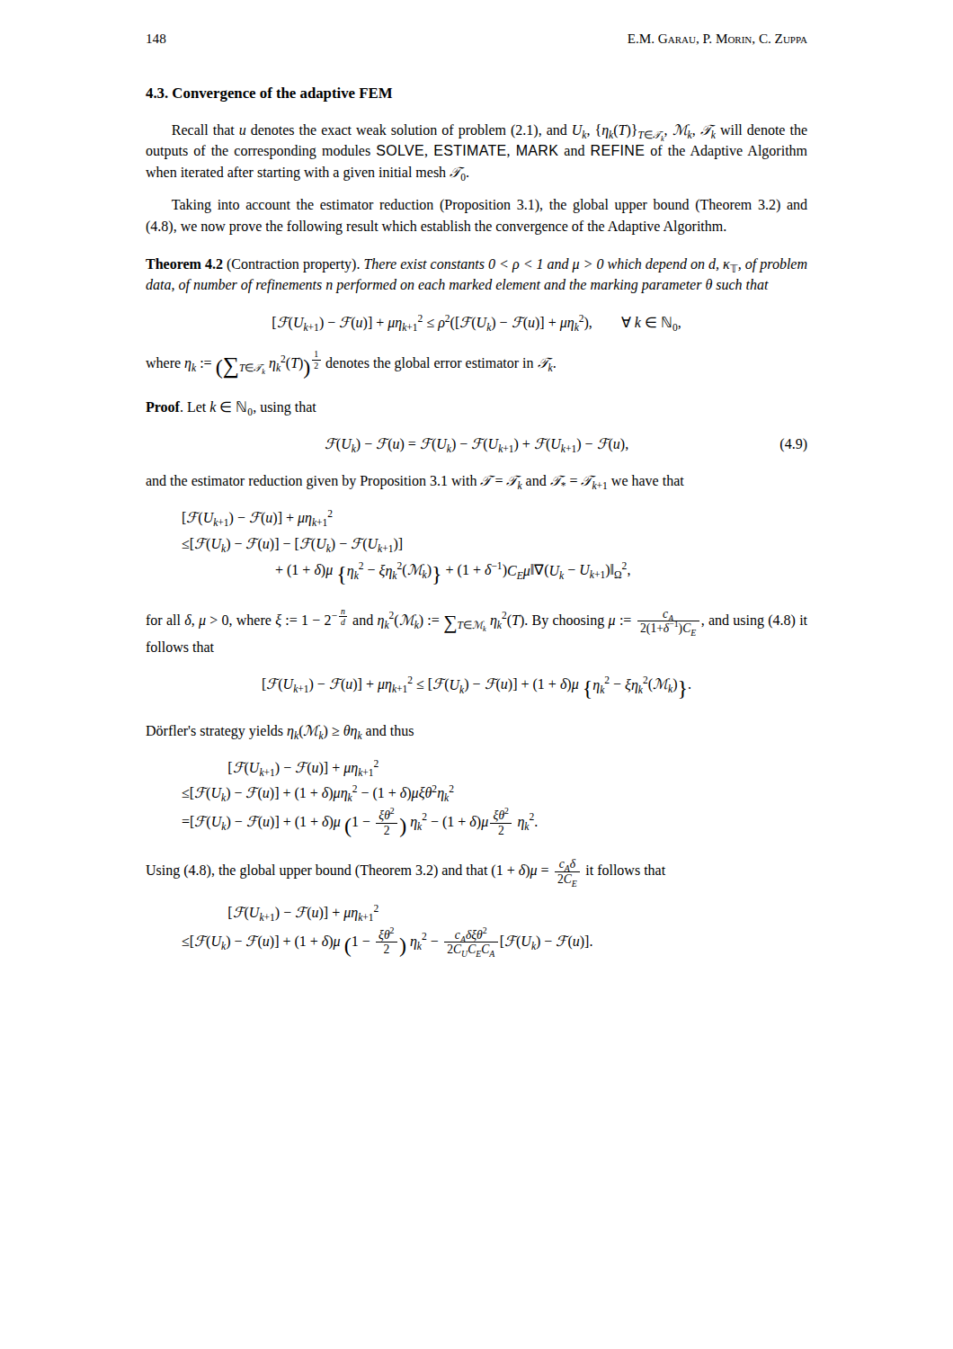148 E.M. Garau, P. Morin, C. Zuppa
4.3. Convergence of the adaptive FEM
Recall that u denotes the exact weak solution of problem (2.1), and Uk, {ηk(T)}T∈𝒯k, ℳk, 𝒯k will denote the outputs of the corresponding modules SOLVE, ESTIMATE, MARK and REFINE of the Adaptive Algorithm when iterated after starting with a given initial mesh 𝒯0.
Taking into account the estimator reduction (Proposition 3.1), the global upper bound (Theorem 3.2) and (4.8), we now prove the following result which establish the convergence of the Adaptive Algorithm.
Theorem 4.2 (Contraction property). There exist constants 0 < ρ < 1 and μ > 0 which depend on d, κ𝕋, of problem data, of number of refinements n performed on each marked element and the marking parameter θ such that
[ℱ(Uk+1) − ℱ(u)] + μηk+12 ≤ ρ2([ℱ(Uk) − ℱ(u)] + μηk2), ∀ k ∈ ℕ0,
where ηk := (∑T∈𝒯k ηk2(T))12 denotes the global error estimator in 𝒯k.
Proof. Let k ∈ ℕ0, using that
ℱ(Uk) − ℱ(u) = ℱ(Uk) − ℱ(Uk+1) + ℱ(Uk+1) − ℱ(u), (4.9)
and the estimator reduction given by Proposition 3.1 with 𝒯 = 𝒯k and 𝒯* = 𝒯k+1 we have that
[ℱ(Uk+1) − ℱ(u)] + μηk+12 ≤[ℱ(Uk) − ℱ(u)] − [ℱ(Uk) − ℱ(Uk+1)] + (1 + δ)μ {ηk2 − ξηk2(ℳk)} + (1 + δ−1)CEμ‖∇(Uk − Uk+1)‖Ω2,
for all δ, μ > 0, where ξ := 1 − 2−nd and ηk2(ℳk) := ∑T∈ℳk ηk2(T). By choosing μ := cA 2(1+δ−1)CE, and using (4.8) it follows that
[ℱ(Uk+1) − ℱ(u)] + μηk+12 ≤ [ℱ(Uk) − ℱ(u)] + (1 + δ)μ {ηk2 − ξηk2(ℳk)}.
Dörfler's strategy yields ηk(ℳk) ≥ θηk and thus
[ℱ(Uk+1) − ℱ(u)] + μηk+12 ≤[ℱ(Uk) − ℱ(u)] + (1 + δ)μηk2 − (1 + δ)μξθ2ηk2 =[ℱ(Uk) − ℱ(u)] + (1 + δ)μ (1 − ξθ22) ηk2 − (1 + δ)μξθ22 ηk2.
Using (4.8), the global upper bound (Theorem 3.2) and that (1 + δ)μ = cAδ 2CE it follows that
[ℱ(Uk+1) − ℱ(u)] + μηk+12 ≤[ℱ(Uk) − ℱ(u)] + (1 + δ)μ (1 − ξθ22) ηk2 − cAδξθ22CUCECA[ℱ(Uk) − ℱ(u)].